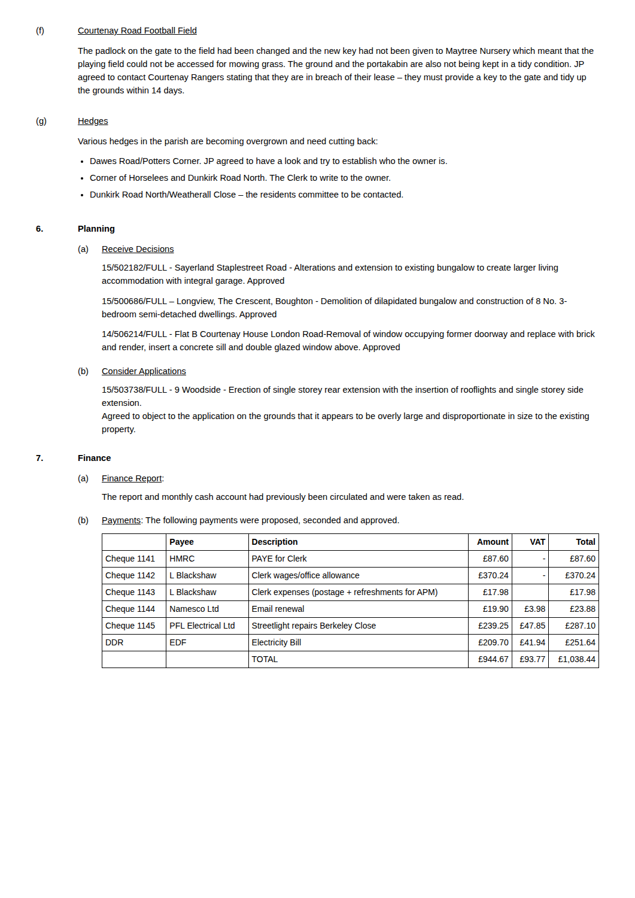(f)
Courtenay Road Football Field
The padlock on the gate to the field had been changed and the new key had not been given to Maytree Nursery which meant that the playing field could not be accessed for mowing grass. The ground and the portakabin are also not being kept in a tidy condition. JP agreed to contact Courtenay Rangers stating that they are in breach of their lease – they must provide a key to the gate and tidy up the grounds within 14 days.
(g)
Hedges
Various hedges in the parish are becoming overgrown and need cutting back:
Dawes Road/Potters Corner. JP agreed to have a look and try to establish who the owner is.
Corner of Horselees and Dunkirk Road North. The Clerk to write to the owner.
Dunkirk Road North/Weatherall Close – the residents committee to be contacted.
6.
Planning
(a)
Receive Decisions
15/502182/FULL - Sayerland Staplestreet Road - Alterations and extension to existing bungalow to create larger living accommodation with integral garage. Approved
15/500686/FULL – Longview, The Crescent, Boughton - Demolition of dilapidated bungalow and construction of 8 No. 3-bedroom semi-detached dwellings. Approved
14/506214/FULL - Flat B Courtenay House London Road-Removal of window occupying former doorway and replace with brick and render, insert a concrete sill and double glazed window above. Approved
(b)
Consider Applications
15/503738/FULL - 9 Woodside - Erection of single storey rear extension with the insertion of rooflights and single storey side extension.
Agreed to object to the application on the grounds that it appears to be overly large and disproportionate in size to the existing property.
7.
Finance
(a)
Finance Report
:
The report and monthly cash account had previously been circulated and were taken as read.
(b)
Payments: The following payments were proposed, seconded and approved.
| | Payee | Description | Amount | VAT | Total |
| --- | --- | --- | --- | --- | --- |
| Cheque 1141 | HMRC | PAYE for Clerk | £87.60 | - | £87.60 |
| Cheque 1142 | L Blackshaw | Clerk wages/office allowance | £370.24 | - | £370.24 |
| Cheque 1143 | L Blackshaw | Clerk expenses (postage + refreshments for APM) | £17.98 | | £17.98 |
| Cheque 1144 | Namesco Ltd | Email renewal | £19.90 | £3.98 | £23.88 |
| Cheque 1145 | PFL Electrical Ltd | Streetlight repairs Berkeley Close | £239.25 | £47.85 | £287.10 |
| DDR | EDF | Electricity Bill | £209.70 | £41.94 | £251.64 |
| | | TOTAL | £944.67 | £93.77 | £1,038.44 |